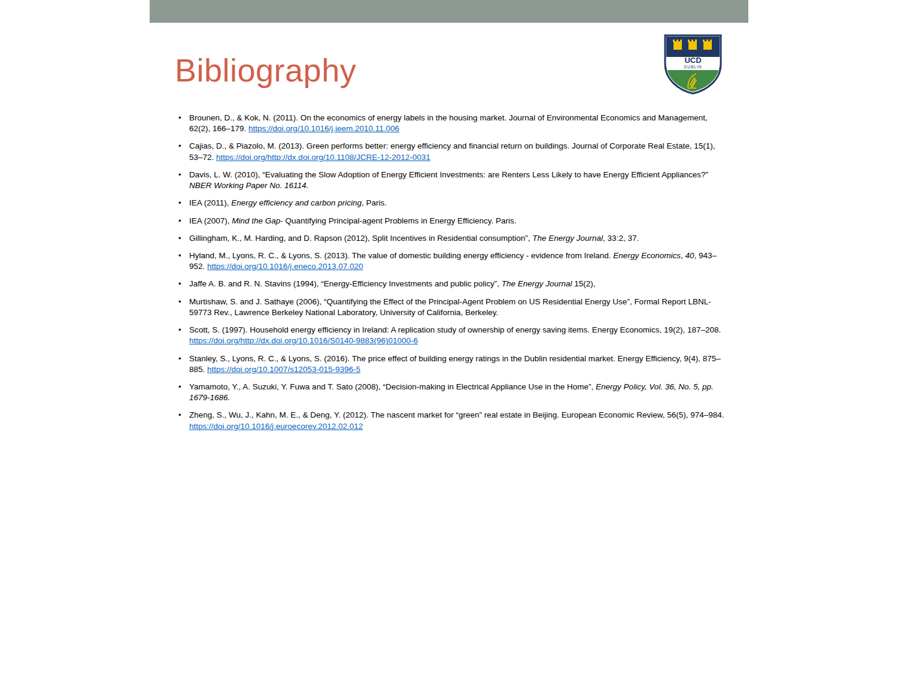UCD DUBLIN
Bibliography
Brounen, D., & Kok, N. (2011). On the economics of energy labels in the housing market. Journal of Environmental Economics and Management, 62(2), 166–179. https://doi.org/10.1016/j.jeem.2010.11.006
Cajias, D., & Piazolo, M. (2013). Green performs better: energy efficiency and financial return on buildings. Journal of Corporate Real Estate, 15(1), 53–72. https://doi.org/http://dx.doi.org/10.1108/JCRE-12-2012-0031
Davis, L. W. (2010), “Evaluating the Slow Adoption of Energy Efficient Investments: are Renters Less Likely to have Energy Efficient Appliances?” NBER Working Paper No. 16114.
IEA (2011), Energy efficiency and carbon pricing, Paris.
IEA (2007), Mind the Gap- Quantifying Principal-agent Problems in Energy Efficiency. Paris.
Gillingham, K., M. Harding, and D. Rapson (2012), Split Incentives in Residential consumption”, The Energy Journal, 33:2, 37.
Hyland, M., Lyons, R. C., & Lyons, S. (2013). The value of domestic building energy efficiency - evidence from Ireland. Energy Economics, 40, 943–952. https://doi.org/10.1016/j.eneco.2013.07.020
Jaffe A. B. and R. N. Stavins (1994), “Energy-Efficiency Investments and public policy”, The Energy Journal 15(2),
Murtishaw, S. and J. Sathaye (2006), “Quantifying the Effect of the Principal-Agent Problem on US Residential Energy Use”, Formal Report LBNL-59773 Rev., Lawrence Berkeley National Laboratory, University of California, Berkeley.
Scott, S. (1997). Household energy efficiency in Ireland: A replication study of ownership of energy saving items. Energy Economics, 19(2), 187–208. https://doi.org/http://dx.doi.org/10.1016/S0140-9883(96)01000-6
Stanley, S., Lyons, R. C., & Lyons, S. (2016). The price effect of building energy ratings in the Dublin residential market. Energy Efficiency, 9(4), 875–885. https://doi.org/10.1007/s12053-015-9396-5
Yamamoto, Y., A. Suzuki, Y. Fuwa and T. Sato (2008), “Decision-making in Electrical Appliance Use in the Home”, Energy Policy, Vol. 36, No. 5, pp. 1679-1686.
Zheng, S., Wu, J., Kahn, M. E., & Deng, Y. (2012). The nascent market for “green” real estate in Beijing. European Economic Review, 56(5), 974–984. https://doi.org/10.1016/j.euroecorev.2012.02.012